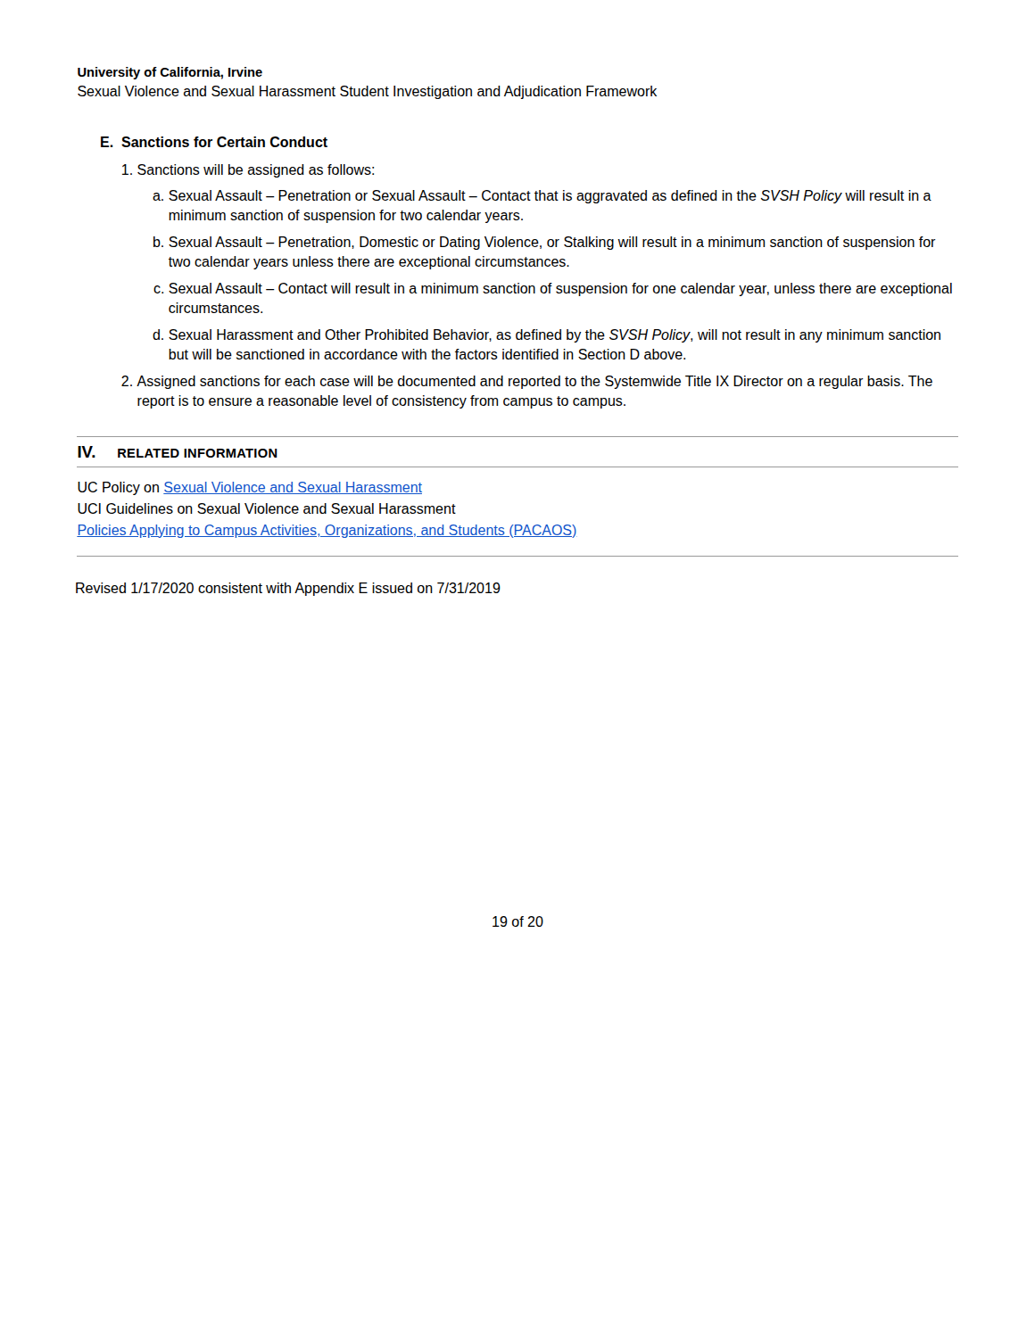University of California, Irvine
Sexual Violence and Sexual Harassment Student Investigation and Adjudication Framework
E. Sanctions for Certain Conduct
Sanctions will be assigned as follows:
Sexual Assault – Penetration or Sexual Assault – Contact that is aggravated as defined in the SVSH Policy will result in a minimum sanction of suspension for two calendar years.
Sexual Assault – Penetration, Domestic or Dating Violence, or Stalking will result in a minimum sanction of suspension for two calendar years unless there are exceptional circumstances.
Sexual Assault – Contact will result in a minimum sanction of suspension for one calendar year, unless there are exceptional circumstances.
Sexual Harassment and Other Prohibited Behavior, as defined by the SVSH Policy, will not result in any minimum sanction but will be sanctioned in accordance with the factors identified in Section D above.
Assigned sanctions for each case will be documented and reported to the Systemwide Title IX Director on a regular basis. The report is to ensure a reasonable level of consistency from campus to campus.
IV. RELATED INFORMATION
UC Policy on Sexual Violence and Sexual Harassment
UCI Guidelines on Sexual Violence and Sexual Harassment
Policies Applying to Campus Activities, Organizations, and Students (PACAOS)
Revised 1/17/2020 consistent with Appendix E issued on 7/31/2019
19 of 20